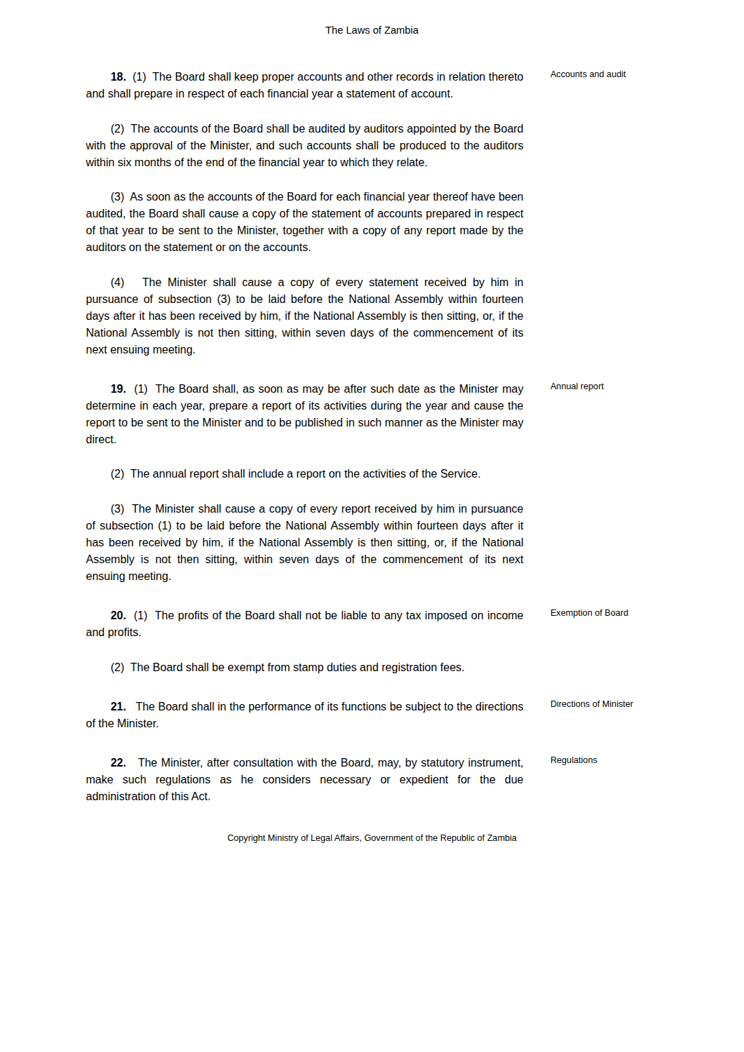The Laws of Zambia
18. (1) The Board shall keep proper accounts and other records in relation thereto and shall prepare in respect of each financial year a statement of account.
(2) The accounts of the Board shall be audited by auditors appointed by the Board with the approval of the Minister, and such accounts shall be produced to the auditors within six months of the end of the financial year to which they relate.
(3) As soon as the accounts of the Board for each financial year thereof have been audited, the Board shall cause a copy of the statement of accounts prepared in respect of that year to be sent to the Minister, together with a copy of any report made by the auditors on the statement or on the accounts.
(4) The Minister shall cause a copy of every statement received by him in pursuance of subsection (3) to be laid before the National Assembly within fourteen days after it has been received by him, if the National Assembly is then sitting, or, if the National Assembly is not then sitting, within seven days of the commencement of its next ensuing meeting.
Accounts and audit
19. (1) The Board shall, as soon as may be after such date as the Minister may determine in each year, prepare a report of its activities during the year and cause the report to be sent to the Minister and to be published in such manner as the Minister may direct.
(2) The annual report shall include a report on the activities of the Service.
(3) The Minister shall cause a copy of every report received by him in pursuance of subsection (1) to be laid before the National Assembly within fourteen days after it has been received by him, if the National Assembly is then sitting, or, if the National Assembly is not then sitting, within seven days of the commencement of its next ensuing meeting.
Annual report
20. (1) The profits of the Board shall not be liable to any tax imposed on income and profits.
(2) The Board shall be exempt from stamp duties and registration fees.
Exemption of Board
21. The Board shall in the performance of its functions be subject to the directions of the Minister.
Directions of Minister
22. The Minister, after consultation with the Board, may, by statutory instrument, make such regulations as he considers necessary or expedient for the due administration of this Act.
Regulations
Copyright Ministry of Legal Affairs, Government of the Republic of Zambia